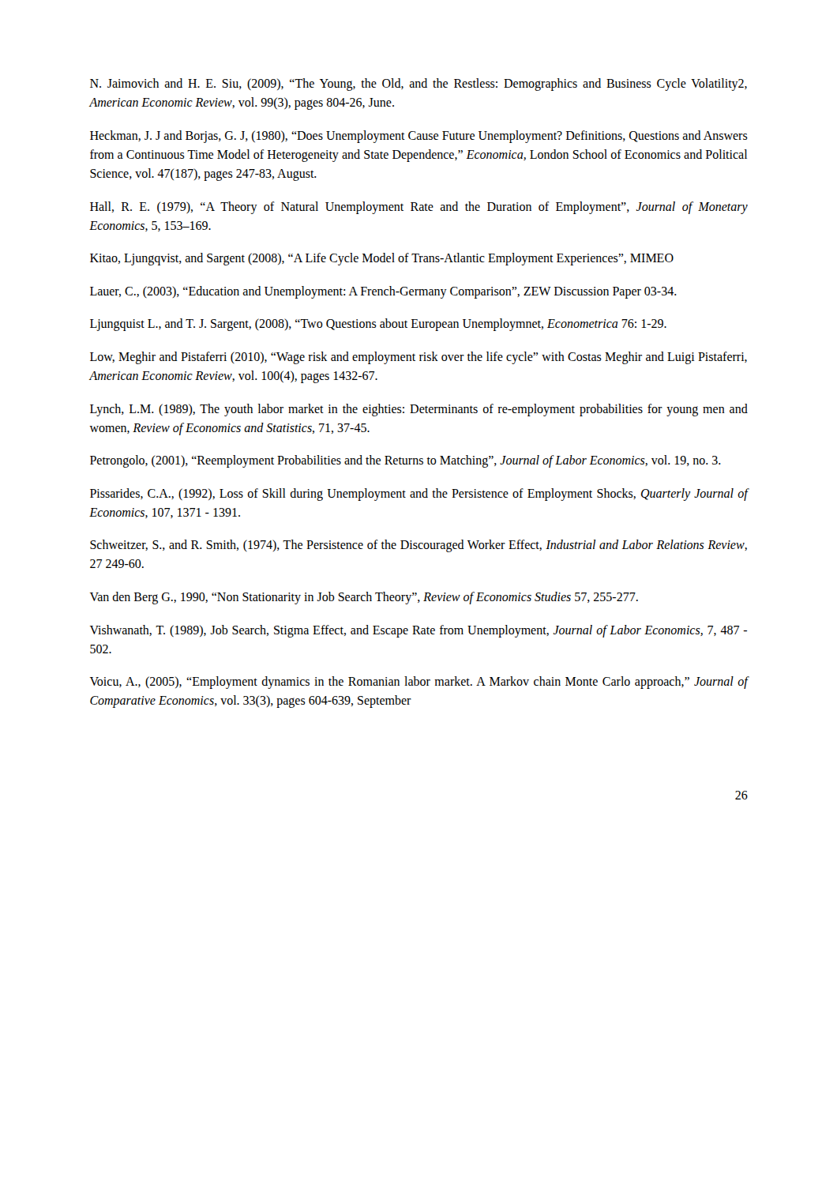N. Jaimovich and H. E. Siu, (2009), “The Young, the Old, and the Restless: Demographics and Business Cycle Volatility2, American Economic Review, vol. 99(3), pages 804-26, June.
Heckman, J. J and Borjas, G. J, (1980), “Does Unemployment Cause Future Unemployment? Definitions, Questions and Answers from a Continuous Time Model of Heterogeneity and State Dependence,” Economica, London School of Economics and Political Science, vol. 47(187), pages 247-83, August.
Hall, R. E. (1979), “A Theory of Natural Unemployment Rate and the Duration of Employment”, Journal of Monetary Economics, 5, 153–169.
Kitao, Ljungqvist, and Sargent (2008), “A Life Cycle Model of Trans-Atlantic Employment Experiences”, MIMEO
Lauer, C., (2003), “Education and Unemployment: A French-Germany Comparison”, ZEW Discussion Paper 03-34.
Ljungquist L., and T. J. Sargent, (2008), “Two Questions about European Unemploymnet, Econometrica 76: 1-29.
Low, Meghir and Pistaferri (2010), “Wage risk and employment risk over the life cycle” with Costas Meghir and Luigi Pistaferri, American Economic Review, vol. 100(4), pages 1432-67.
Lynch, L.M. (1989), The youth labor market in the eighties: Determinants of re-employment probabilities for young men and women, Review of Economics and Statistics, 71, 37-45.
Petrongolo, (2001), “Reemployment Probabilities and the Returns to Matching”, Journal of Labor Economics, vol. 19, no. 3.
Pissarides, C.A., (1992), Loss of Skill during Unemployment and the Persistence of Employment Shocks, Quarterly Journal of Economics, 107, 1371 - 1391.
Schweitzer, S., and R. Smith, (1974), The Persistence of the Discouraged Worker Effect, Industrial and Labor Relations Review, 27 249-60.
Van den Berg G., 1990, “Non Stationarity in Job Search Theory”, Review of Economics Studies 57, 255-277.
Vishwanath, T. (1989), Job Search, Stigma Effect, and Escape Rate from Unemployment, Journal of Labor Economics, 7, 487 - 502.
Voicu, A., (2005), “Employment dynamics in the Romanian labor market. A Markov chain Monte Carlo approach,” Journal of Comparative Economics, vol. 33(3), pages 604-639, September
26